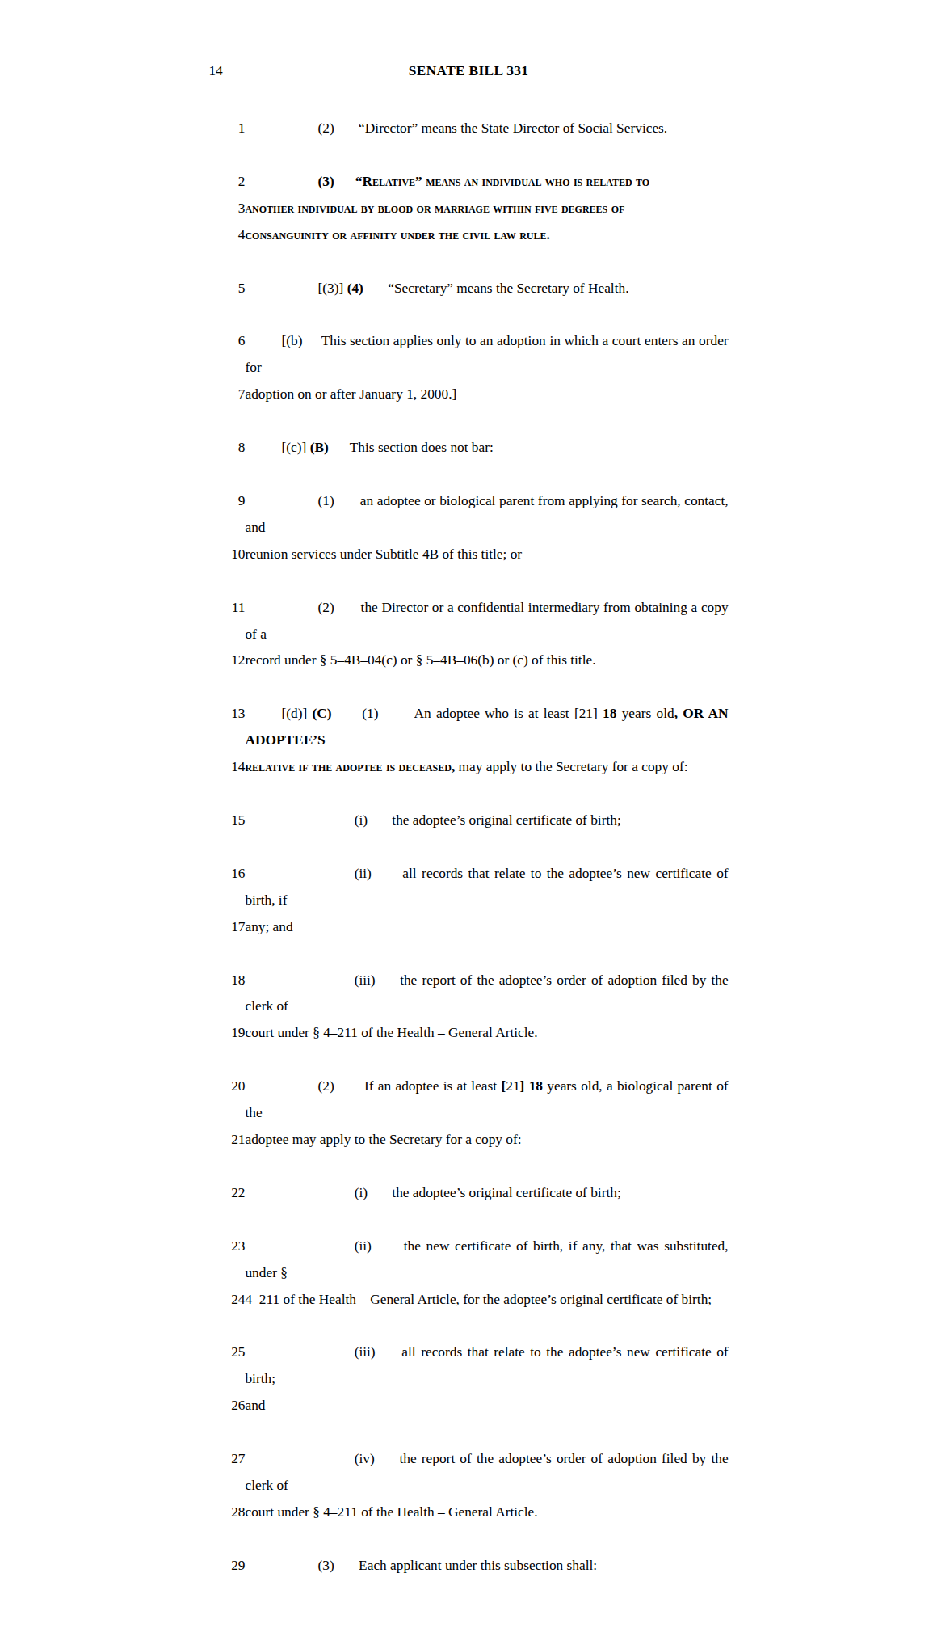14
SENATE BILL 331
| 1 | (2) “Director” means the State Director of Social Services. |
| 2 | (3) “Relative” means an individual who is related to |
| 3 | another individual by blood or marriage within five degrees of |
| 4 | consanguinity or affinity under the civil law rule. |
| 5 | [(3)] (4) “Secretary” means the Secretary of Health. |
| 6 | [(b) This section applies only to an adoption in which a court enters an order for |
| 7 | adoption on or after January 1, 2000.] |
| 8 | [(c)] (B) This section does not bar: |
| 9 | (1) an adoptee or biological parent from applying for search, contact, and |
| 10 | reunion services under Subtitle 4B of this title; or |
| 11 | (2) the Director or a confidential intermediary from obtaining a copy of a |
| 12 | record under § 5–4B–04(c) or § 5–4B–06(b) or (c) of this title. |
| 13 | [(d)] (C) (1) An adoptee who is at least [21] 18 years old , OR AN ADOPTEE’S |
| 14 | relative if the adoptee is deceased, may apply to the Secretary for a copy of: |
| 15 | (i) the adoptee’s original certificate of birth; |
| 16 | (ii) all records that relate to the adoptee’s new certificate of birth, if |
| 17 | any; and |
| 18 | (iii) the report of the adoptee’s order of adoption filed by the clerk of |
| 19 | court under § 4–211 of the Health – General Article. |
| 20 | (2) If an adoptee is at least [ 21 ] 18 years old, a biological parent of the |
| 21 | adoptee may apply to the Secretary for a copy of: |
| 22 | (i) the adoptee’s original certificate of birth; |
| 23 | (ii) the new certificate of birth, if any, that was substituted, under § |
| 24 | 4–211 of the Health – General Article, for the adoptee’s original certificate of birth; |
| 25 | (iii) all records that relate to the adoptee’s new certificate of birth; |
| 26 | and |
| 27 | (iv) the report of the adoptee’s order of adoption filed by the clerk of |
| 28 | court under § 4–211 of the Health – General Article. |
| 29 | (3) Each applicant under this subsection shall: |